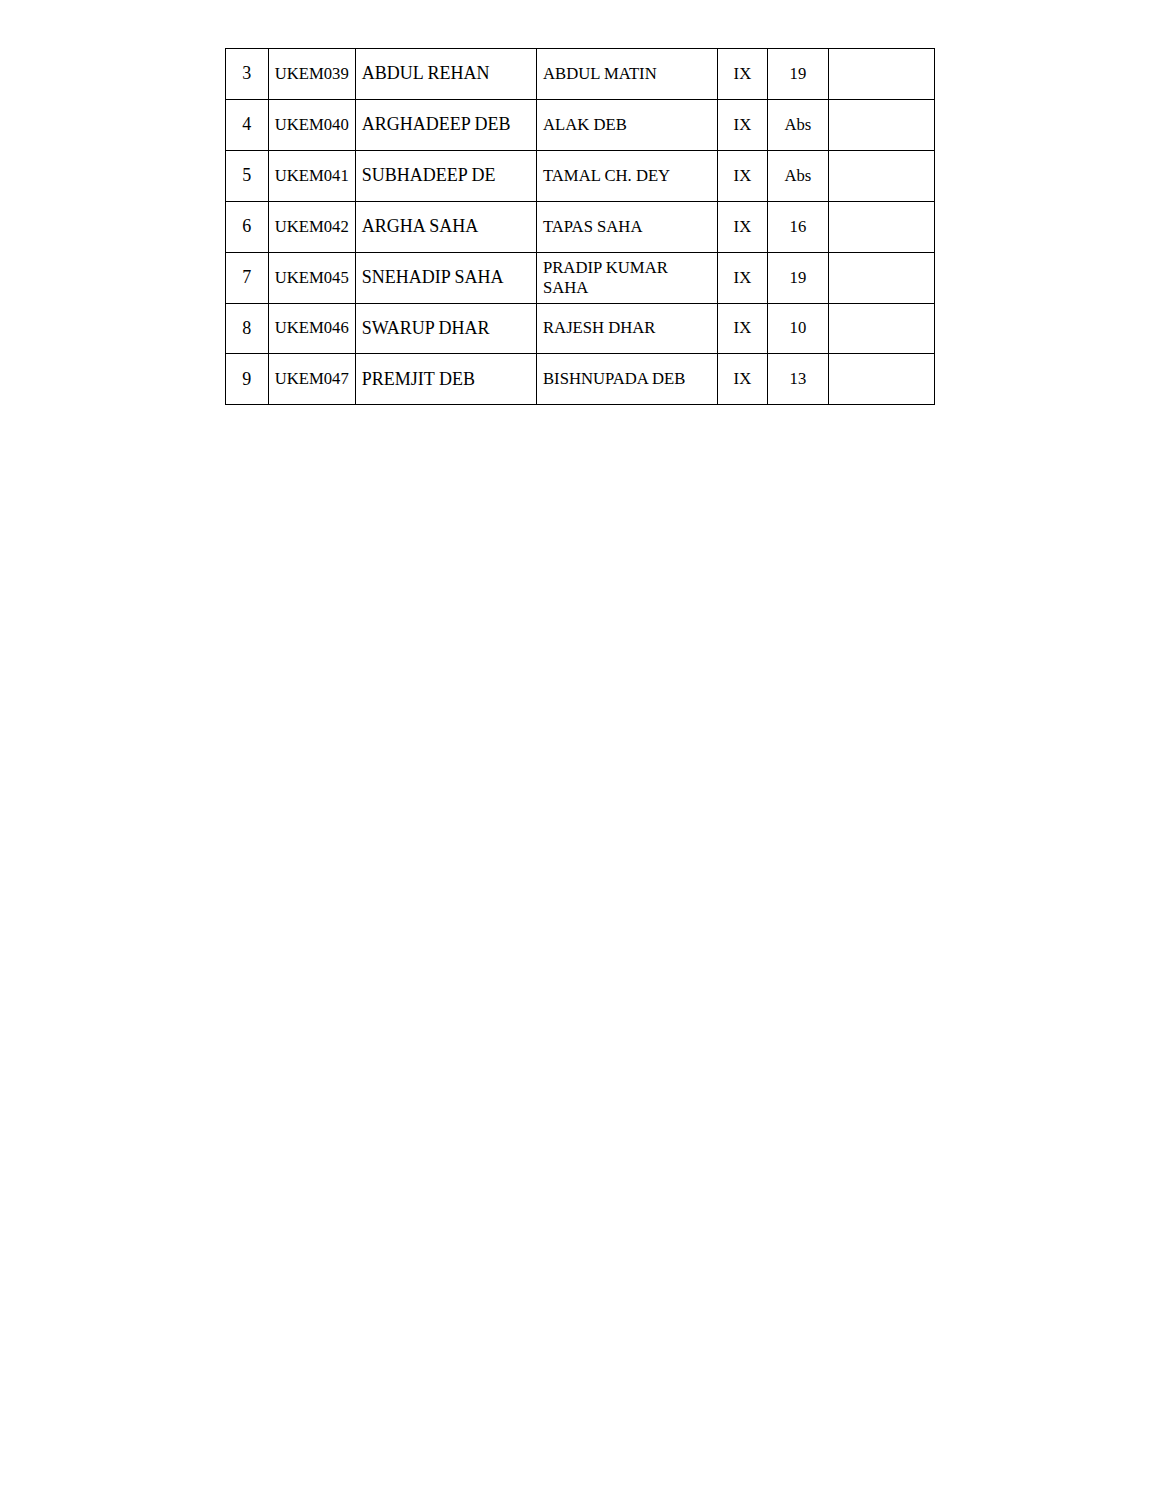| 3 | UKEM039 | ABDUL REHAN | ABDUL MATIN | IX | 19 | |
| 4 | UKEM040 | ARGHADEEP DEB | ALAK DEB | IX | Abs | |
| 5 | UKEM041 | SUBHADEEP DE | TAMAL CH. DEY | IX | Abs | |
| 6 | UKEM042 | ARGHA SAHA | TAPAS SAHA | IX | 16 | |
| 7 | UKEM045 | SNEHADIP SAHA | PRADIP KUMAR SAHA | IX | 19 | |
| 8 | UKEM046 | SWARUP DHAR | RAJESH DHAR | IX | 10 | |
| 9 | UKEM047 | PREMJIT DEB | BISHNUPADA DEB | IX | 13 | |